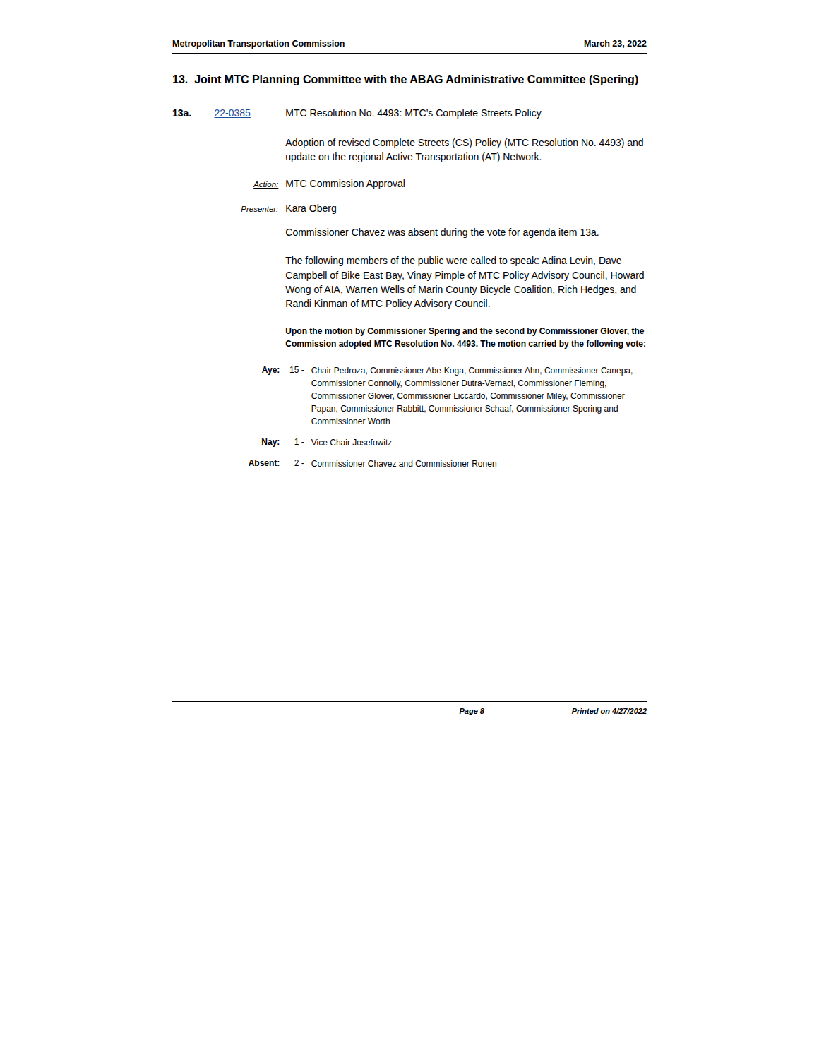Metropolitan Transportation Commission
March 23, 2022
13. Joint MTC Planning Committee with the ABAG Administrative Committee (Spering)
13a.
22-0385
MTC Resolution No. 4493: MTC’s Complete Streets Policy
Adoption of revised Complete Streets (CS) Policy (MTC Resolution No. 4493) and update on the regional Active Transportation (AT) Network.
Action:
MTC Commission Approval
Presenter:
Kara Oberg
Commissioner Chavez was absent during the vote for agenda item 13a.
The following members of the public were called to speak: Adina Levin, Dave Campbell of Bike East Bay, Vinay Pimple of MTC Policy Advisory Council, Howard Wong of AIA, Warren Wells of Marin County Bicycle Coalition, Rich Hedges, and Randi Kinman of MTC Policy Advisory Council.
Upon the motion by Commissioner Spering and the second by Commissioner Glover, the Commission adopted MTC Resolution No. 4493. The motion carried by the following vote:
Aye:
15 -
Chair Pedroza, Commissioner Abe-Koga, Commissioner Ahn, Commissioner Canepa, Commissioner Connolly, Commissioner Dutra-Vernaci, Commissioner Fleming, Commissioner Glover, Commissioner Liccardo, Commissioner Miley, Commissioner Papan, Commissioner Rabbitt, Commissioner Schaaf, Commissioner Spering and Commissioner Worth
Nay:
1 -
Vice Chair Josefowitz
Absent:
2 -
Commissioner Chavez and Commissioner Ronen
Page 8
Printed on 4/27/2022